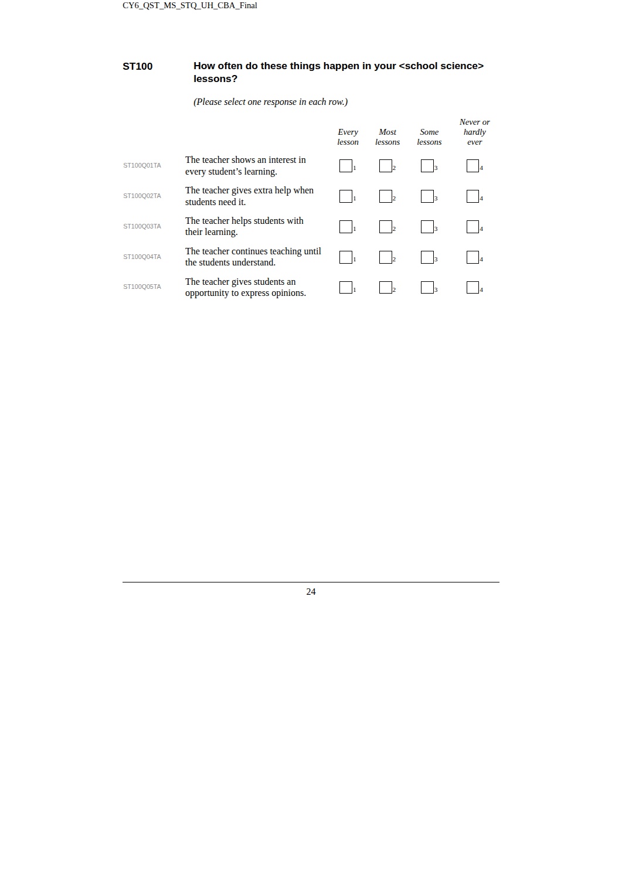CY6_QST_MS_STQ_UH_CBA_Final
ST100
How often do these things happen in your <school science> lessons?
(Please select one response in each row.)
| | | Every lesson | Most lessons | Some lessons | Never or hardly ever |
| --- | --- | --- | --- | --- | --- |
| ST100Q01TA | The teacher shows an interest in every student’s learning. | 1 | 2 | 3 | 4 |
| ST100Q02TA | The teacher gives extra help when students need it. | 1 | 2 | 3 | 4 |
| ST100Q03TA | The teacher helps students with their learning. | 1 | 2 | 3 | 4 |
| ST100Q04TA | The teacher continues teaching until the students understand. | 1 | 2 | 3 | 4 |
| ST100Q05TA | The teacher gives students an opportunity to express opinions. | 1 | 2 | 3 | 4 |
24